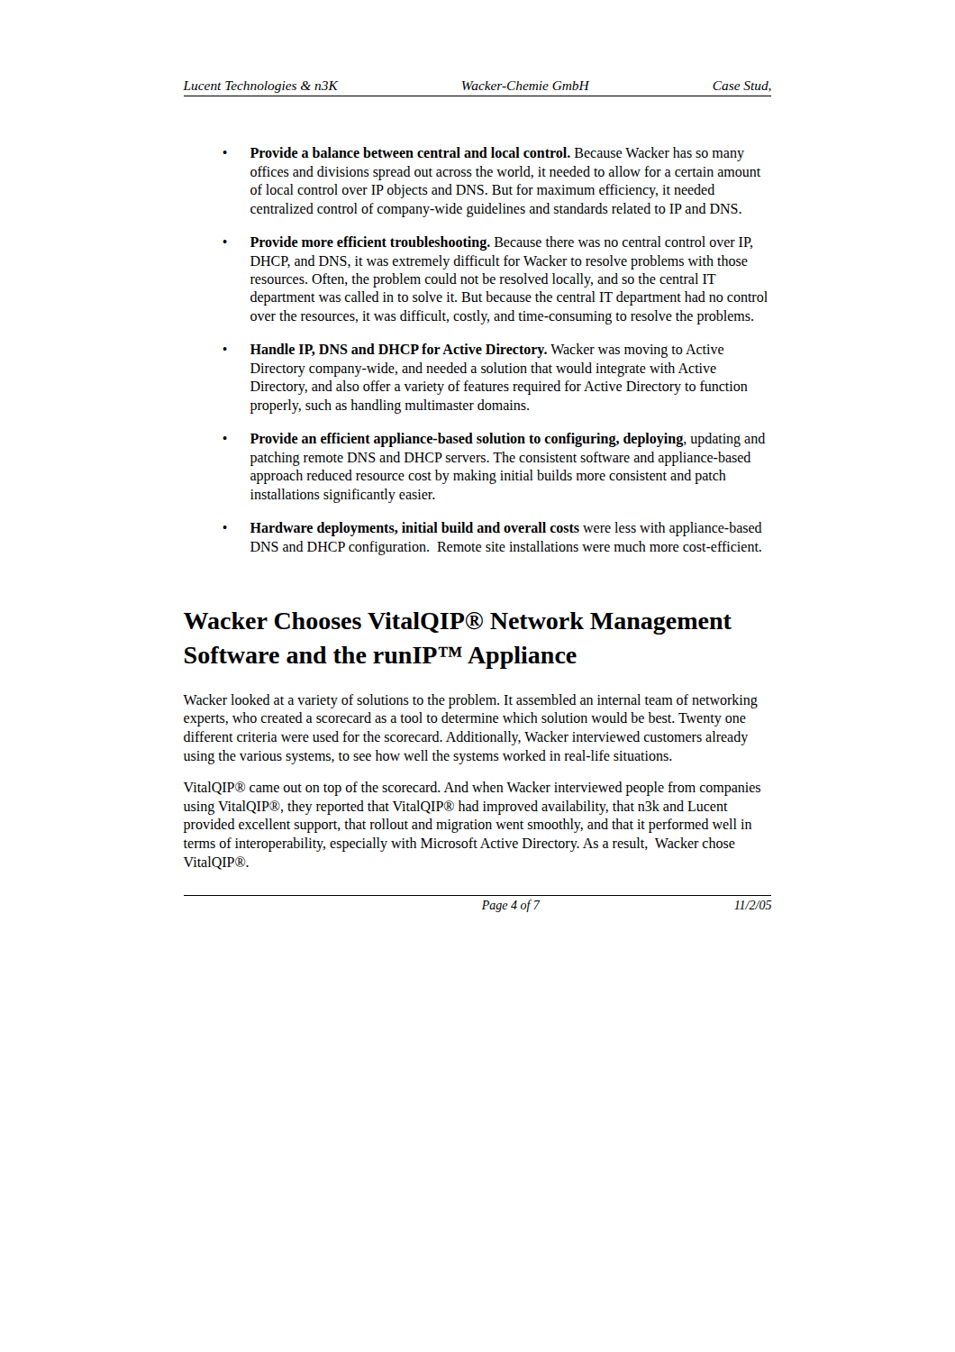Lucent Technologies & n3K Wacker-Chemie GmbH Case Stud,
Provide a balance between central and local control. Because Wacker has so many offices and divisions spread out across the world, it needed to allow for a certain amount of local control over IP objects and DNS. But for maximum efficiency, it needed centralized control of company-wide guidelines and standards related to IP and DNS.
Provide more efficient troubleshooting. Because there was no central control over IP, DHCP, and DNS, it was extremely difficult for Wacker to resolve problems with those resources. Often, the problem could not be resolved locally, and so the central IT department was called in to solve it. But because the central IT department had no control over the resources, it was difficult, costly, and time-consuming to resolve the problems.
Handle IP, DNS and DHCP for Active Directory. Wacker was moving to Active Directory company-wide, and needed a solution that would integrate with Active Directory, and also offer a variety of features required for Active Directory to function properly, such as handling multimaster domains.
Provide an efficient appliance-based solution to configuring, deploying, updating and patching remote DNS and DHCP servers. The consistent software and appliance-based approach reduced resource cost by making initial builds more consistent and patch installations significantly easier.
Hardware deployments, initial build and overall costs were less with appliance-based DNS and DHCP configuration. Remote site installations were much more cost-efficient.
Wacker Chooses VitalQIP® Network Management Software and the runIP™ Appliance
Wacker looked at a variety of solutions to the problem. It assembled an internal team of networking experts, who created a scorecard as a tool to determine which solution would be best. Twenty one different criteria were used for the scorecard. Additionally, Wacker interviewed customers already using the various systems, to see how well the systems worked in real-life situations.
VitalQIP® came out on top of the scorecard. And when Wacker interviewed people from companies using VitalQIP®, they reported that VitalQIP® had improved availability, that n3k and Lucent provided excellent support, that rollout and migration went smoothly, and that it performed well in terms of interoperability, especially with Microsoft Active Directory. As a result, Wacker chose VitalQIP®.
Page 4 of 7 11/2/05